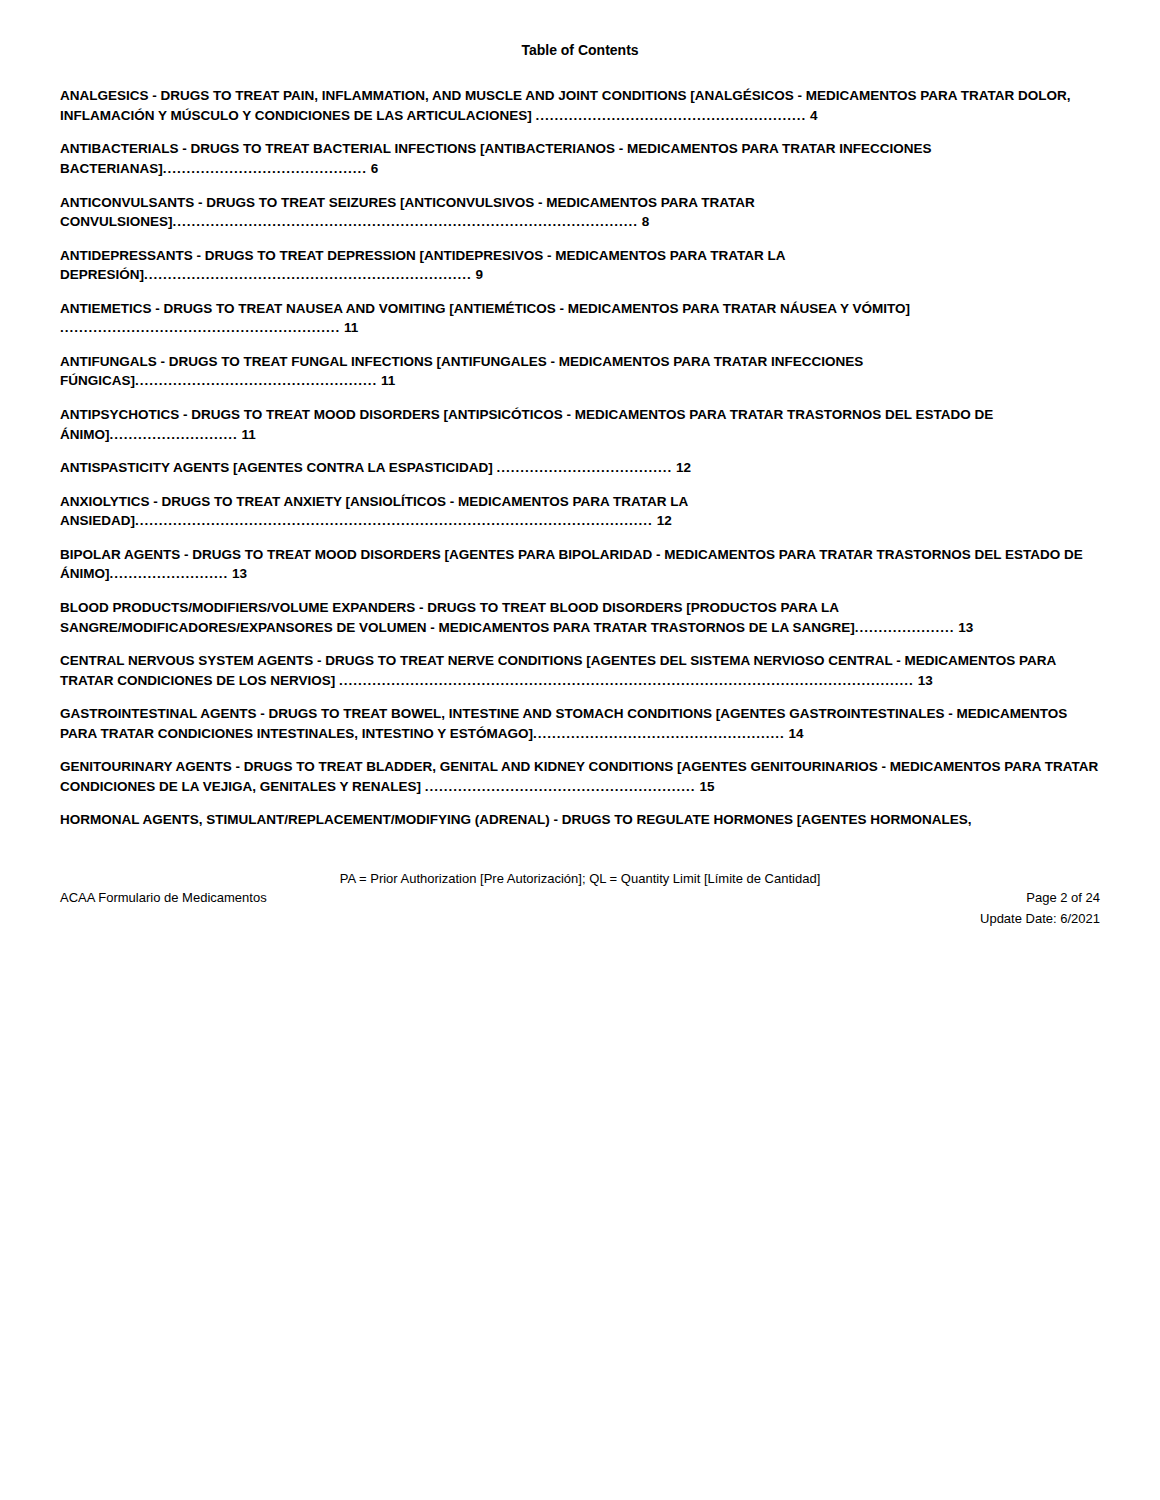Table of Contents
ANALGESICS - DRUGS TO TREAT PAIN, INFLAMMATION, AND MUSCLE AND JOINT CONDITIONS [ANALGÉSICOS - MEDICAMENTOS PARA TRATAR DOLOR, INFLAMACIÓN Y MÚSCULO Y CONDICIONES DE LAS ARTICULACIONES] ......................................................... 4
ANTIBACTERIALS - DRUGS TO TREAT BACTERIAL INFECTIONS [ANTIBACTERIANOS - MEDICAMENTOS PARA TRATAR INFECCIONES BACTERIANAS]........................................... 6
ANTICONVULSANTS - DRUGS TO TREAT SEIZURES [ANTICONVULSIVOS - MEDICAMENTOS PARA TRATAR CONVULSIONES].................................................................................................. 8
ANTIDEPRESSANTS - DRUGS TO TREAT DEPRESSION [ANTIDEPRESIVOS - MEDICAMENTOS PARA TRATAR LA DEPRESIÓN]..................................................................... 9
ANTIEMETICS - DRUGS TO TREAT NAUSEA AND VOMITING [ANTIEMÉTICOS - MEDICAMENTOS PARA TRATAR NÁUSEA Y VÓMITO] ........................................................... 11
ANTIFUNGALS - DRUGS TO TREAT FUNGAL INFECTIONS [ANTIFUNGALES - MEDICAMENTOS PARA TRATAR INFECCIONES FÚNGICAS]................................................... 11
ANTIPSYCHOTICS - DRUGS TO TREAT MOOD DISORDERS [ANTIPSICÓTICOS - MEDICAMENTOS PARA TRATAR TRASTORNOS DEL ESTADO DE ÁNIMO]........................... 11
ANTISPASTICITY AGENTS [AGENTES CONTRA LA ESPASTICIDAD] ..................................... 12
ANXIOLYTICS - DRUGS TO TREAT ANXIETY [ANSIOLÍTICOS - MEDICAMENTOS PARA TRATAR LA ANSIEDAD]............................................................................................................. 12
BIPOLAR AGENTS - DRUGS TO TREAT MOOD DISORDERS [AGENTES PARA BIPOLARIDAD - MEDICAMENTOS PARA TRATAR TRASTORNOS DEL ESTADO DE ÁNIMO]......................... 13
BLOOD PRODUCTS/MODIFIERS/VOLUME EXPANDERS - DRUGS TO TREAT BLOOD DISORDERS [PRODUCTOS PARA LA SANGRE/MODIFICADORES/EXPANSORES DE VOLUMEN - MEDICAMENTOS PARA TRATAR TRASTORNOS DE LA SANGRE]..................... 13
CENTRAL NERVOUS SYSTEM AGENTS - DRUGS TO TREAT NERVE CONDITIONS [AGENTES DEL SISTEMA NERVIOSO CENTRAL - MEDICAMENTOS PARA TRATAR CONDICIONES DE LOS NERVIOS] ......................................................................................................................... 13
GASTROINTESTINAL AGENTS - DRUGS TO TREAT BOWEL, INTESTINE AND STOMACH CONDITIONS [AGENTES GASTROINTESTINALES - MEDICAMENTOS PARA TRATAR CONDICIONES INTESTINALES, INTESTINO Y ESTÓMAGO]..................................................... 14
GENITOURINARY AGENTS - DRUGS TO TREAT BLADDER, GENITAL AND KIDNEY CONDITIONS [AGENTES GENITOURINARIOS - MEDICAMENTOS PARA TRATAR CONDICIONES DE LA VEJIGA, GENITALES Y RENALES] ......................................................... 15
HORMONAL AGENTS, STIMULANT/REPLACEMENT/MODIFYING (ADRENAL) - DRUGS TO REGULATE HORMONES [AGENTES HORMONALES,
PA = Prior Authorization [Pre Autorización]; QL = Quantity Limit [Límite de Cantidad]
ACAA Formulario de Medicamentos Page 2 of 24
Update Date: 6/2021